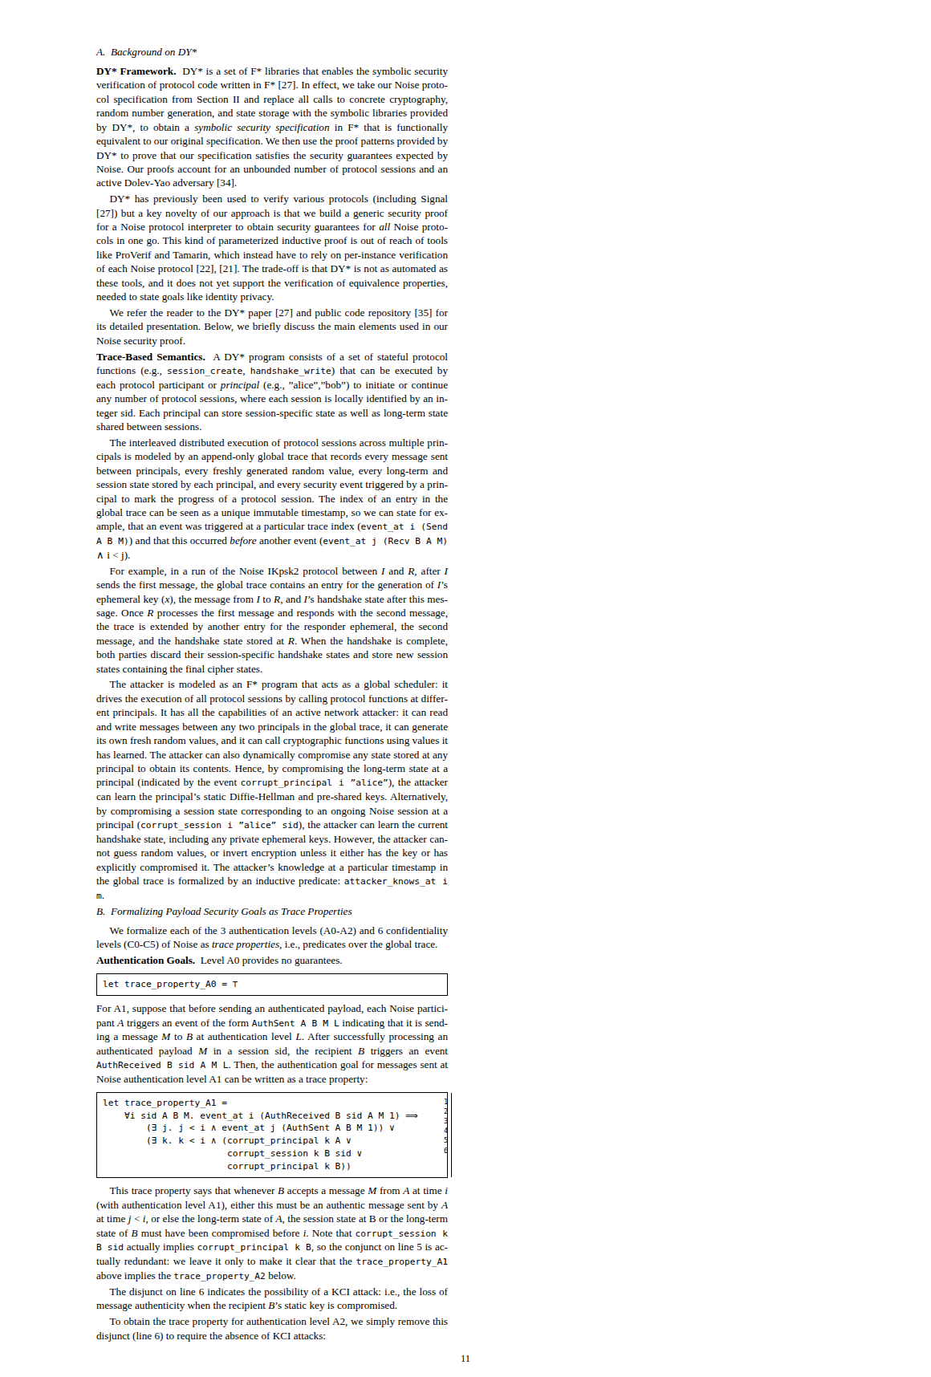A. Background on DY*
DY* Framework. DY* is a set of F* libraries that enables the symbolic security verification of protocol code written in F* [27]. In effect, we take our Noise protocol specification from Section II and replace all calls to concrete cryptography, random number generation, and state storage with the symbolic libraries provided by DY*, to obtain a symbolic security specification in F* that is functionally equivalent to our original specification. We then use the proof patterns provided by DY* to prove that our specification satisfies the security guarantees expected by Noise. Our proofs account for an unbounded number of protocol sessions and an active Dolev-Yao adversary [34].
DY* has previously been used to verify various protocols (including Signal [27]) but a key novelty of our approach is that we build a generic security proof for a Noise protocol interpreter to obtain security guarantees for all Noise protocols in one go. This kind of parameterized inductive proof is out of reach of tools like ProVerif and Tamarin, which instead have to rely on per-instance verification of each Noise protocol [22], [21]. The trade-off is that DY* is not as automated as these tools, and it does not yet support the verification of equivalence properties, needed to state goals like identity privacy.
We refer the reader to the DY* paper [27] and public code repository [35] for its detailed presentation. Below, we briefly discuss the main elements used in our Noise security proof.
Trace-Based Semantics. A DY* program consists of a set of stateful protocol functions (e.g., session_create, handshake_write) that can be executed by each protocol participant or principal (e.g., ”alice”,”bob”) to initiate or continue any number of protocol sessions, where each session is locally identified by an integer sid. Each principal can store session-specific state as well as long-term state shared between sessions.
The interleaved distributed execution of protocol sessions across multiple principals is modeled by an append-only global trace that records every message sent between principals, every freshly generated random value, every long-term and session state stored by each principal, and every security event triggered by a principal to mark the progress of a protocol session. The index of an entry in the global trace can be seen as a unique immutable timestamp, so we can state for example, that an event was triggered at a particular trace index (event_at i (Send A B M)) and that this occurred before another event (event_at j (Recv B A M) ∧ i < j).
For example, in a run of the Noise IKpsk2 protocol between I and R, after I sends the first message, the global trace contains an entry for the generation of I’s ephemeral key (x), the message from I to R, and I’s handshake state after this message. Once R processes the first message and responds with the second message, the trace is extended by another entry for the responder ephemeral, the second message, and the handshake state stored at R. When the handshake is complete, both parties discard their session-specific handshake states and store new session states containing the final cipher states.
The attacker is modeled as an F* program that acts as a global scheduler: it drives the execution of all protocol sessions by calling protocol functions at different principals. It has all the capabilities of an active network attacker: it can read and write messages between any two principals in the global trace, it can generate its own fresh random values, and it can call cryptographic functions using values it has learned. The attacker can also dynamically compromise any state stored at any principal to obtain its contents. Hence, by compromising the long-term state at a principal (indicated by the event corrupt_principal i ”alice”), the attacker can learn the principal’s static Diffie-Hellman and pre-shared keys. Alternatively, by compromising a session state corresponding to an ongoing Noise session at a principal (corrupt_session i ”alice” sid), the attacker can learn the current handshake state, including any private ephemeral keys. However, the attacker cannot guess random values, or invert encryption unless it either has the key or has explicitly compromised it. The attacker’s knowledge at a particular timestamp in the global trace is formalized by an inductive predicate: attacker_knows_at i m.
B. Formalizing Payload Security Goals as Trace Properties
We formalize each of the 3 authentication levels (A0-A2) and 6 confidentiality levels (C0-C5) of Noise as trace properties, i.e., predicates over the global trace.
Authentication Goals. Level A0 provides no guarantees.
let trace_property_A0 = ⊤
For A1, suppose that before sending an authenticated payload, each Noise participant A triggers an event of the form AuthSent A B M L indicating that it is sending a message M to B at authentication level L. After successfully processing an authenticated payload M in a session sid, the recipient B triggers an event AuthReceived B sid A M L. Then, the authentication goal for messages sent at Noise authentication level A1 can be written as a trace property:
let trace_property_A1 =
    ∀i sid A B M. event_at i (AuthReceived B sid A M 1) ⟹
        (∃ j. j < i ∧ event_at j (AuthSent A B M 1)) ∨
        (∃ k. k < i ∧ (corrupt_principal k A ∨
                       corrupt_session k B sid ∨
                       corrupt_principal k B))
123456
This trace property says that whenever B accepts a message M from A at time i (with authentication level A1), either this must be an authentic message sent by A at time j < i, or else the long-term state of A, the session state at B or the long-term state of B must have been compromised before i. Note that corrupt_session k B sid actually implies corrupt_principal k B, so the conjunct on line 5 is actually redundant: we leave it only to make it clear that the trace_property_A1 above implies the trace_property_A2 below.
The disjunct on line 6 indicates the possibility of a KCI attack: i.e., the loss of message authenticity when the recipient B’s static key is compromised.
To obtain the trace property for authentication level A2, we simply remove this disjunct (line 6) to require the absence of KCI attacks:
11